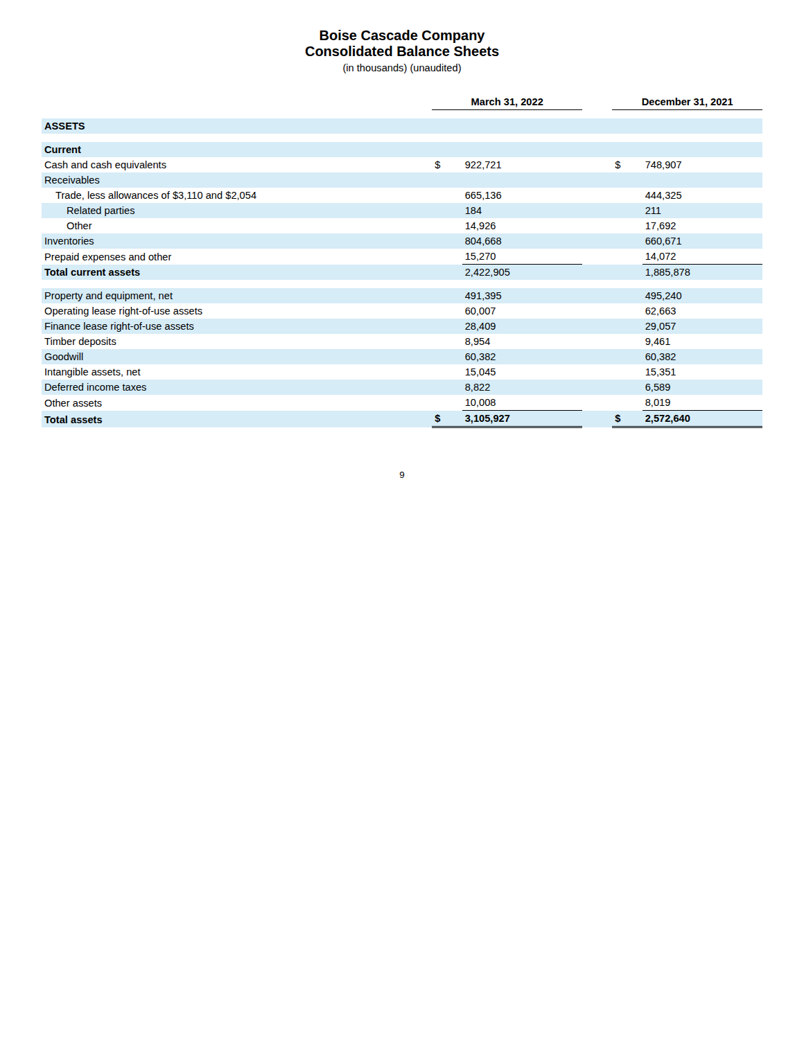Boise Cascade Company
Consolidated Balance Sheets
(in thousands) (unaudited)
| | March 31, 2022 | | December 31, 2021 |
| ASSETS | | | | | |
| Current | | | | | |
| Cash and cash equivalents | $ | 922,721 | | $ | 748,907 |
| Receivables | | | | | |
| Trade, less allowances of $3,110 and $2,054 | | 665,136 | | | 444,325 |
| Related parties | | 184 | | | 211 |
| Other | | 14,926 | | | 17,692 |
| Inventories | | 804,668 | | | 660,671 |
| Prepaid expenses and other | | 15,270 | | | 14,072 |
| Total current assets | | 2,422,905 | | | 1,885,878 |
| Property and equipment, net | | 491,395 | | | 495,240 |
| Operating lease right-of-use assets | | 60,007 | | | 62,663 |
| Finance lease right-of-use assets | | 28,409 | | | 29,057 |
| Timber deposits | | 8,954 | | | 9,461 |
| Goodwill | | 60,382 | | | 60,382 |
| Intangible assets, net | | 15,045 | | | 15,351 |
| Deferred income taxes | | 8,822 | | | 6,589 |
| Other assets | | 10,008 | | | 8,019 |
| Total assets | $ | 3,105,927 | | $ | 2,572,640 |
9